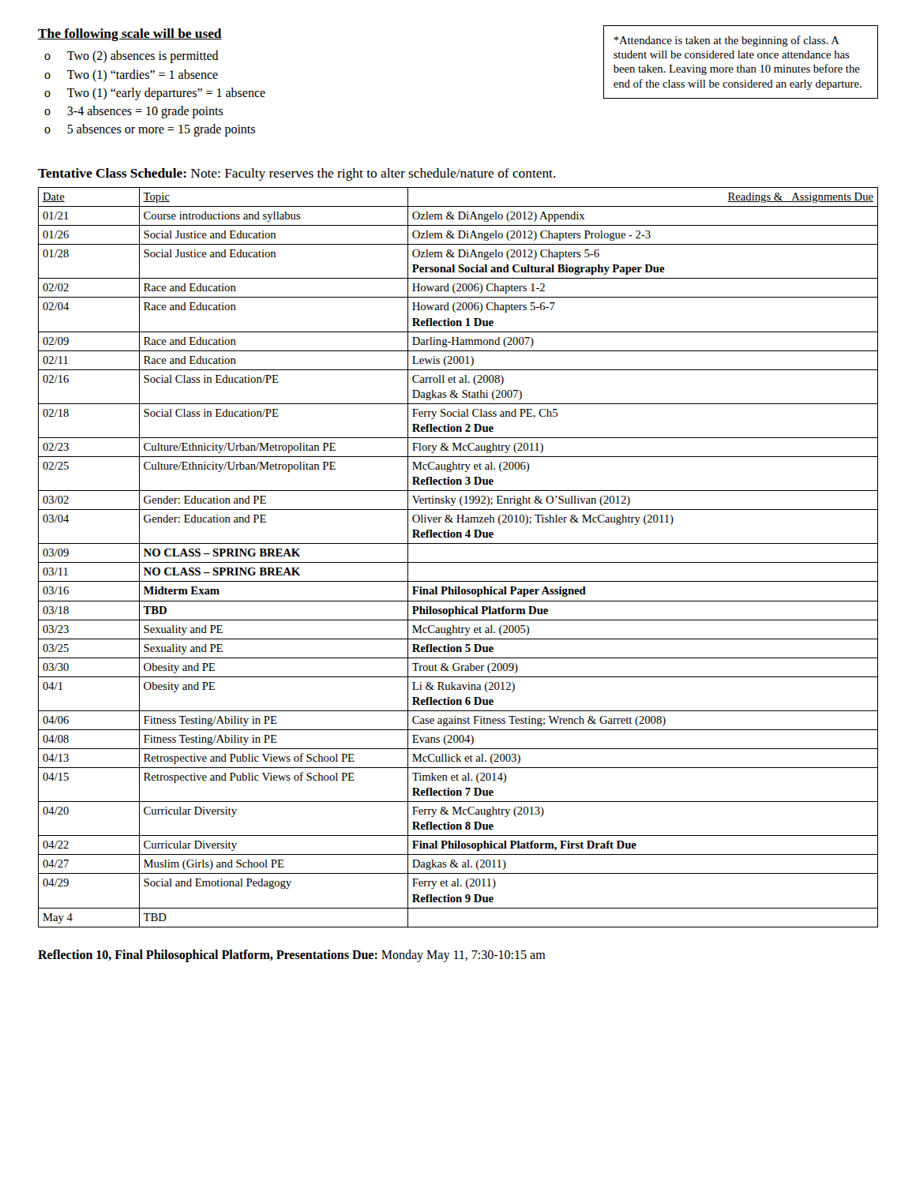The following scale will be used
Two (2) absences is permitted
Two (1) “tardies” = 1 absence
Two (1) “early departures” = 1 absence
3-4 absences = 10 grade points
5 absences or more = 15 grade points
*Attendance is taken at the beginning of class. A student will be considered late once attendance has been taken. Leaving more than 10 minutes before the end of the class will be considered an early departure.
Tentative Class Schedule: Note: Faculty reserves the right to alter schedule/nature of content.
| Date | Topic | Readings & Assignments Due |
| --- | --- | --- |
| 01/21 | Course introductions and syllabus | Ozlem & DiAngelo (2012) Appendix |
| 01/26 | Social Justice and Education | Ozlem & DiAngelo (2012) Chapters Prologue - 2-3 |
| 01/28 | Social Justice and Education | Ozlem & DiAngelo (2012) Chapters 5-6 Personal Social and Cultural Biography Paper Due |
| 02/02 | Race and Education | Howard (2006) Chapters 1-2 |
| 02/04 | Race and Education | Howard (2006) Chapters 5-6-7 Reflection 1 Due |
| 02/09 | Race and Education | Darling-Hammond (2007) |
| 02/11 | Race and Education | Lewis (2001) |
| 02/16 | Social Class in Education/PE | Carroll et al. (2008) Dagkas & Stathi (2007) |
| 02/18 | Social Class in Education/PE | Ferry Social Class and PE, Ch5 Reflection 2 Due |
| 02/23 | Culture/Ethnicity/Urban/Metropolitan PE | Flory & McCaughtry (2011) |
| 02/25 | Culture/Ethnicity/Urban/Metropolitan PE | McCaughtry et al. (2006) Reflection 3 Due |
| 03/02 | Gender: Education and PE | Vertinsky (1992); Enright & O’Sullivan (2012) |
| 03/04 | Gender: Education and PE | Oliver & Hamzeh (2010); Tishler & McCaughtry (2011) Reflection 4 Due |
| 03/09 | NO CLASS – SPRING BREAK | |
| 03/11 | NO CLASS – SPRING BREAK | |
| 03/16 | Midterm Exam | Final Philosophical Paper Assigned |
| 03/18 | TBD | Philosophical Platform Due |
| 03/23 | Sexuality and PE | McCaughtry et al. (2005) |
| 03/25 | Sexuality and PE | Reflection 5 Due |
| 03/30 | Obesity and PE | Trout & Graber (2009) |
| 04/1 | Obesity and PE | Li & Rukavina (2012) Reflection 6 Due |
| 04/06 | Fitness Testing/Ability in PE | Case against Fitness Testing; Wrench & Garrett (2008) |
| 04/08 | Fitness Testing/Ability in PE | Evans (2004) |
| 04/13 | Retrospective and Public Views of School PE | McCullick et al. (2003) |
| 04/15 | Retrospective and Public Views of School PE | Timken et al. (2014) Reflection 7 Due |
| 04/20 | Curricular Diversity | Ferry & McCaughtry (2013) Reflection 8 Due |
| 04/22 | Curricular Diversity | Final Philosophical Platform, First Draft Due |
| 04/27 | Muslim (Girls) and School PE | Dagkas & al. (2011) |
| 04/29 | Social and Emotional Pedagogy | Ferry et al. (2011) Reflection 9 Due |
| May 4 | TBD | |
Reflection 10, Final Philosophical Platform, Presentations Due: Monday May 11, 7:30-10:15 am